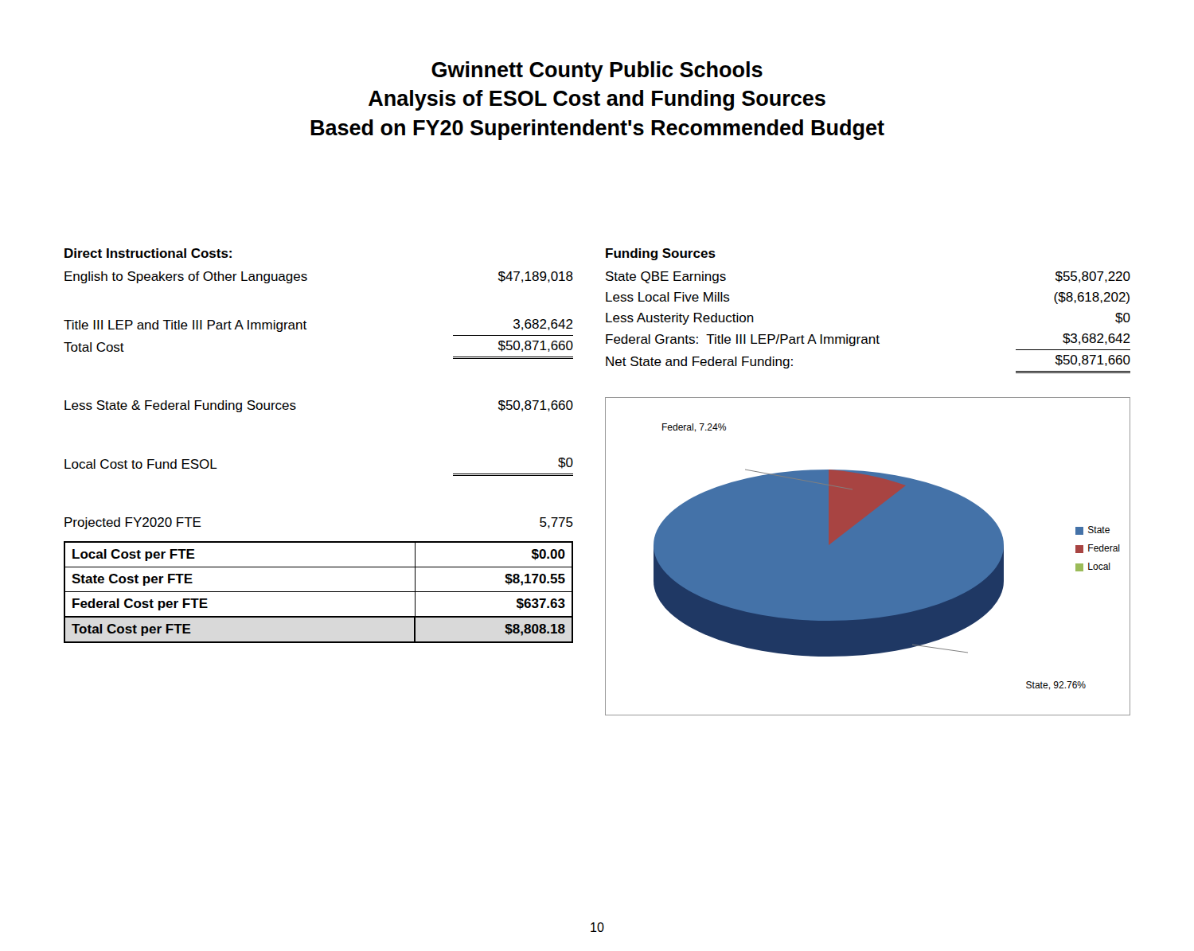Gwinnett County Public Schools
Analysis of ESOL Cost and Funding Sources
Based on FY20 Superintendent's Recommended Budget
Direct Instructional Costs:
| English to Speakers of Other Languages | $47,189,018 |
| Title III LEP and Title III Part A Immigrant | 3,682,642 |
| Total Cost | $50,871,660 |
| Less State & Federal Funding Sources | $50,871,660 |
| Local Cost to Fund ESOL | $0 |
| Projected FY2020 FTE | 5,775 |
| Local Cost per FTE | $0.00 |
| State Cost per FTE | $8,170.55 |
| Federal Cost per FTE | $637.63 |
| Total Cost per FTE | $8,808.18 |
Funding Sources
| State QBE Earnings | $55,807,220 |
| Less Local Five Mills | ($8,618,202) |
| Less Austerity Reduction | $0 |
| Federal Grants: Title III LEP/Part A Immigrant | $3,682,642 |
| Net State and Federal Funding: | $50,871,660 |
Federal, 7.24%
State, 92.76%
State
Federal
Local
10